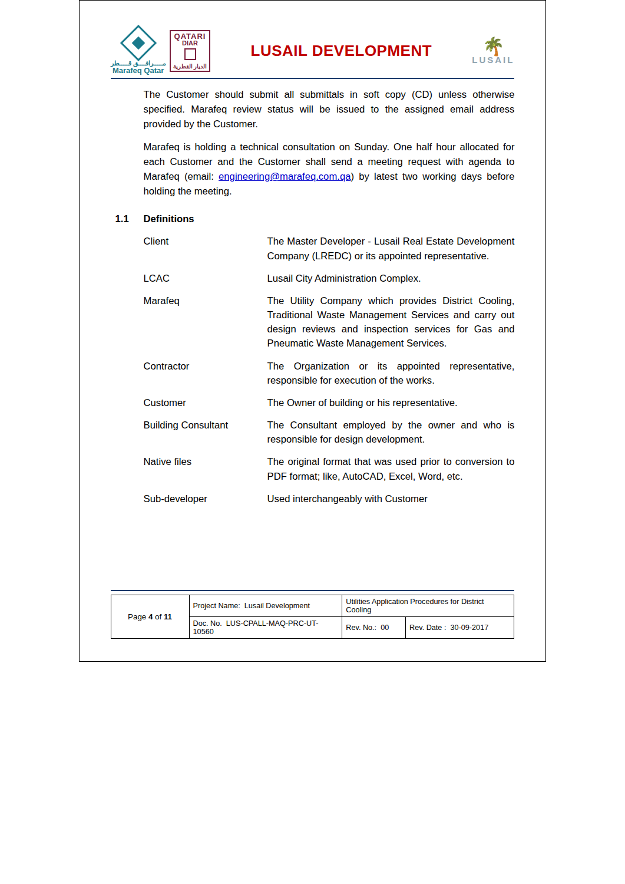مـــــرافــــق قـــــطر
Marafeq Qatar
QATARI
DIAR
الديار القطرية
LUSAIL DEVELOPMENT
🌴
LUSAIL
The Customer should submit all submittals in soft copy (CD) unless otherwise specified. Marafeq review status will be issued to the assigned email address provided by the Customer.
Marafeq is holding a technical consultation on Sunday. One half hour allocated for each Customer and the Customer shall send a meeting request with agenda to Marafeq (email: engineering@marafeq.com.qa) by latest two working days before holding the meeting.
1.1 Definitions
| Client | The Master Developer - Lusail Real Estate Development Company (LREDC) or its appointed representative. |
| LCAC | Lusail City Administration Complex. |
| Marafeq | The Utility Company which provides District Cooling, Traditional Waste Management Services and carry out design reviews and inspection services for Gas and Pneumatic Waste Management Services. |
| Contractor | The Organization or its appointed representative, responsible for execution of the works. |
| Customer | The Owner of building or his representative. |
| Building Consultant | The Consultant employed by the owner and who is responsible for design development. |
| Native files | The original format that was used prior to conversion to PDF format; like, AutoCAD, Excel, Word, etc. |
| Sub-developer | Used interchangeably with Customer |
| Page 4 of 11 | Project Name: Lusail Development | Utilities Application Procedures for District Cooling |
| Doc. No. LUS-CPALL-MAQ-PRC-UT-10560 | Rev. No.: 00 | Rev. Date : 30-09-2017 |